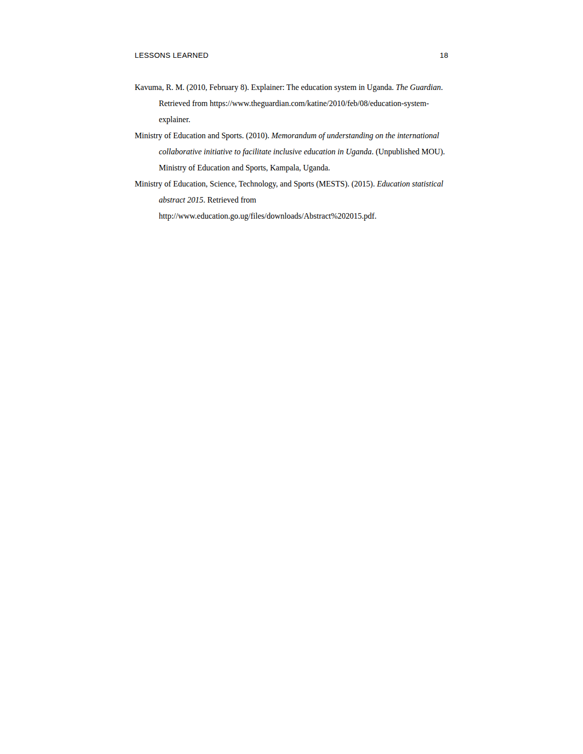Lessons Learned 18
Kavuma, R. M. (2010, February 8). Explainer: The education system in Uganda. The Guardian. Retrieved from https://www.theguardian.com/katine/2010/feb/08/education-system-explainer.
Ministry of Education and Sports. (2010). Memorandum of understanding on the international collaborative initiative to facilitate inclusive education in Uganda. (Unpublished MOU). Ministry of Education and Sports, Kampala, Uganda.
Ministry of Education, Science, Technology, and Sports (MESTS). (2015). Education statistical abstract 2015. Retrieved from http://www.education.go.ug/files/downloads/Abstract%202015.pdf.